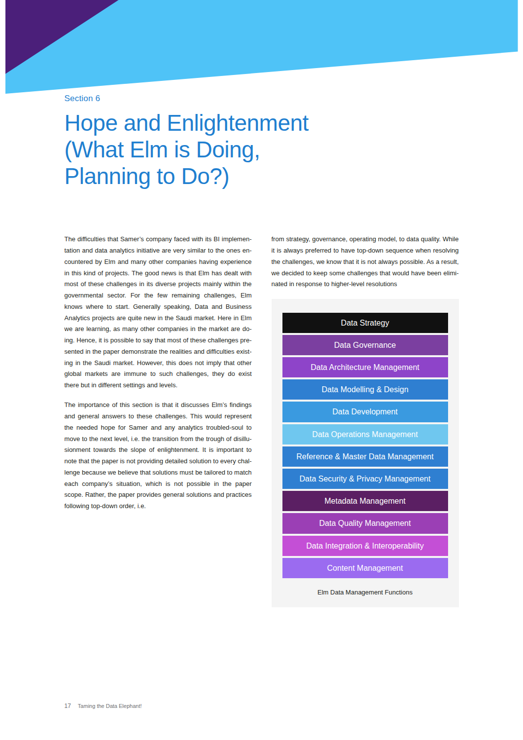Section 6
Hope and Enlightenment
(What Elm is Doing,
Planning to Do?)
The difficulties that Samer’s company faced with its BI implementation and data analytics initiative are very similar to the ones encountered by Elm and many other companies having experience in this kind of projects. The good news is that Elm has dealt with most of these challenges in its diverse projects mainly within the governmental sector. For the few remaining challenges, Elm knows where to start. Generally speaking, Data and Business Analytics projects are quite new in the Saudi market. Here in Elm we are learning, as many other companies in the market are doing. Hence, it is possible to say that most of these challenges presented in the paper demonstrate the realities and difficulties existing in the Saudi market. However, this does not imply that other global markets are immune to such challenges, they do exist there but in different settings and levels.
The importance of this section is that it discusses Elm’s findings and general answers to these challenges. This would represent the needed hope for Samer and any analytics troubled-soul to move to the next level, i.e. the transition from the trough of disillusionment towards the slope of enlightenment. It is important to note that the paper is not providing detailed solution to every challenge because we believe that solutions must be tailored to match each company’s situation, which is not possible in the paper scope. Rather, the paper provides general solutions and practices following top-down order, i.e.
from strategy, governance, operating model, to data quality. While it is always preferred to have top-down sequence when resolving the challenges, we know that it is not always possible. As a result, we decided to keep some challenges that would have been eliminated in response to higher-level resolutions
Data Strategy
Data Governance
Data Architecture Management
Data Modelling & Design
Data Development
Data Operations Management
Reference & Master Data Management
Data Security & Privacy Management
Metadata Management
Data Quality Management
Data Integration & Interoperability
Content Management
Elm Data Management Functions
17 Taming the Data Elephant!